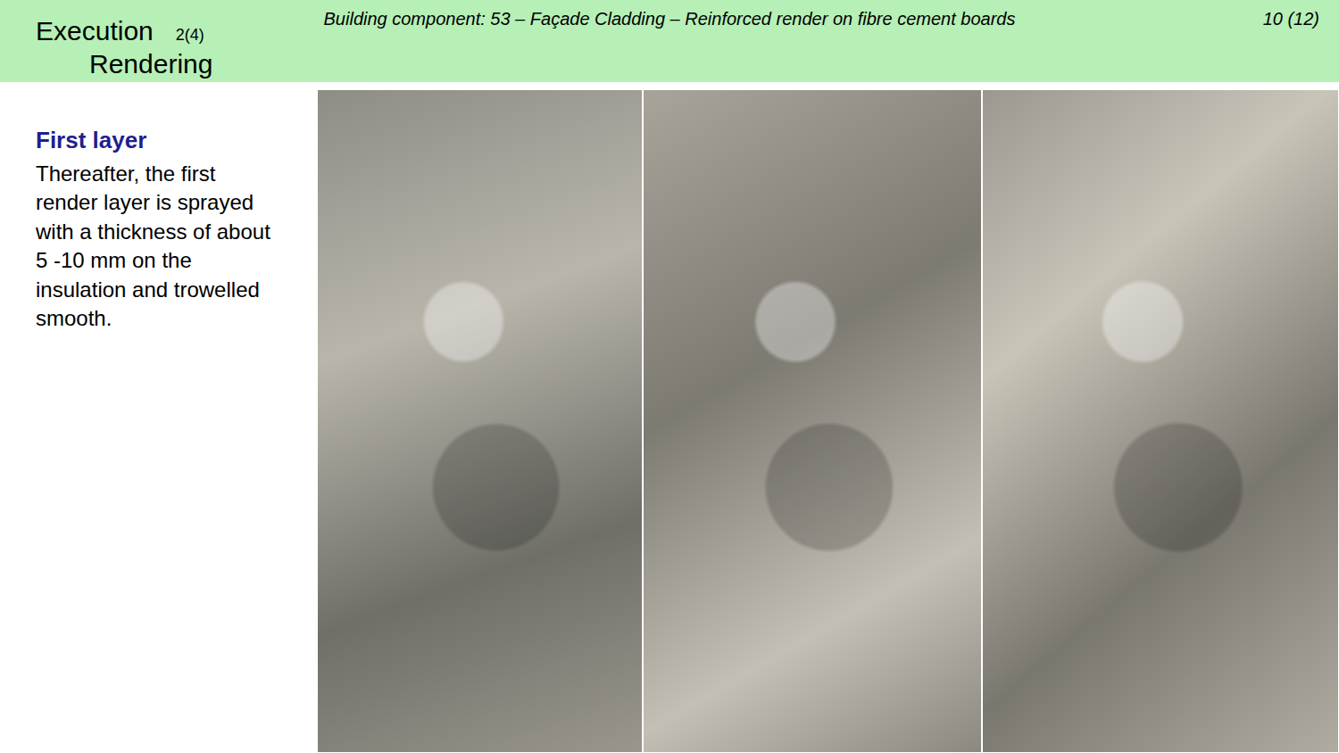Execution 2(4) Rendering
Building component: 53 – Façade Cladding – Reinforced render on fibre cement boards
10 (12)
First layer
Thereafter, the first render layer is sprayed with a thickness of about 5 -10 mm on the insulation and trowelled smooth.